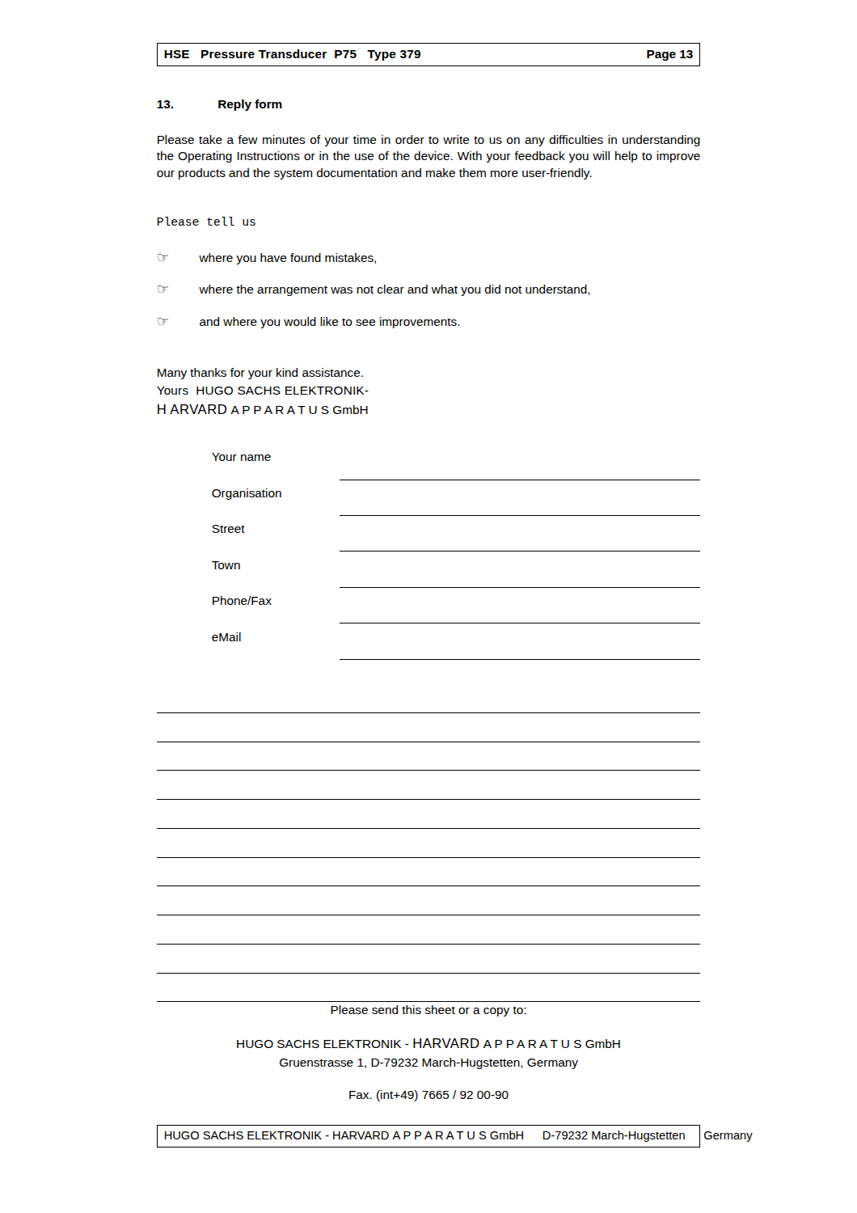HSE Pressure Transducer P75 Type 379
Page 13
13. Reply form
Please take a few minutes of your time in order to write to us on any difficulties in understanding the Operating Instructions or in the use of the device. With your feedback you will help to improve our products and the system documentation and make them more user-friendly.
Please tell us
☞
where you have found mistakes,
☞
where the arrangement was not clear and what you did not understand,
☞
and where you would like to see improvements.
Many thanks for your kind assistance.
Yours HUGO SACHS ELEKTRONIK-
H ARVARD A P P A R A T U S GmbH
| Your name | |
| Organisation | |
| Street | |
| Town | |
| Phone/Fax | |
| eMail | |
Please send this sheet or a copy to:
HUGO SACHS ELEKTRONIK - HARVARD A P P A R A T U S GmbH
Gruenstrasse 1, D-79232 March-Hugstetten, Germany
Fax. (int+49) 7665 / 92 00-90
HUGO SACHS ELEKTRONIK - HARVARD A P P A R A T U S GmbH D-79232 March-Hugstetten Germany